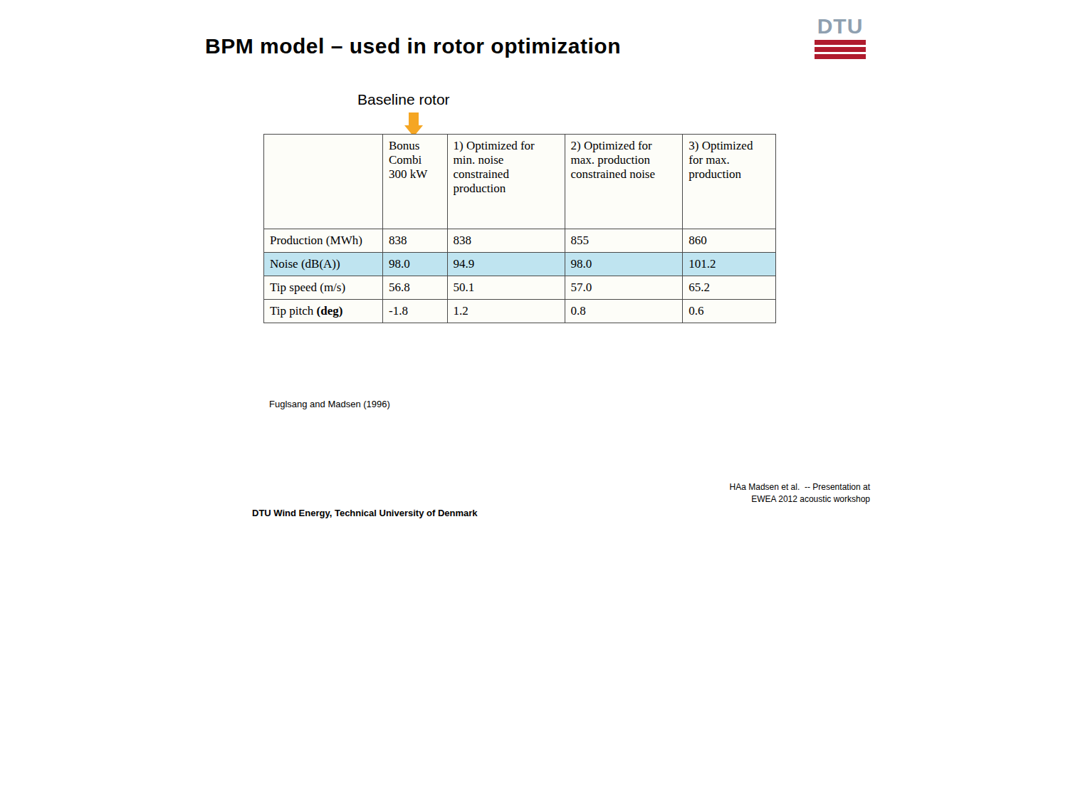BPM model – used in rotor optimization
DTU
Baseline rotor
| | Bonus Combi 300 kW | 1) Optimized for min. noise constrained production | 2) Optimized for max. production constrained noise | 3) Optimized for max. production |
| --- | --- | --- | --- | --- |
| Production (MWh) | 838 | 838 | 855 | 860 |
| Noise (dB(A)) | 98.0 | 94.9 | 98.0 | 101.2 |
| Tip speed (m/s) | 56.8 | 50.1 | 57.0 | 65.2 |
| Tip pitch (deg) | -1.8 | 1.2 | 0.8 | 0.6 |
Fuglsang and Madsen (1996)
DTU Wind Energy, Technical University of Denmark
HAa Madsen et al. -- Presentation at
EWEA 2012 acoustic workshop